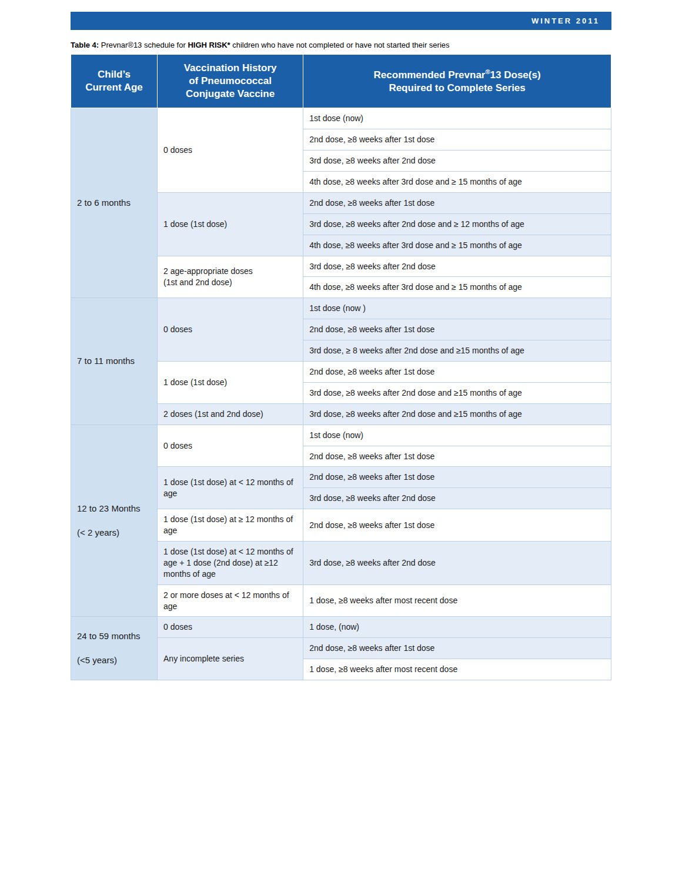WINTER 2011
Table 4: Prevnar®13 schedule for HIGH RISK* children who have not completed or have not started their series
| Child’s Current Age | Vaccination History of Pneumococcal Conjugate Vaccine | Recommended Prevnar ® 13 Dose(s) Required to Complete Series |
| --- | --- | --- |
| 2 to 6 months | 0 doses | 1st dose (now) |
| 2nd dose, ≥8 weeks after 1st dose |
| 3rd dose, ≥8 weeks after 2nd dose |
| 4th dose, ≥8 weeks after 3rd dose and ≥ 15 months of age |
| 1 dose (1st dose) | 2nd dose, ≥8 weeks after 1st dose |
| 3rd dose, ≥8 weeks after 2nd dose and ≥ 12 months of age |
| 4th dose, ≥8 weeks after 3rd dose and ≥ 15 months of age |
| 2 age-appropriate doses (1st and 2nd dose) | 3rd dose, ≥8 weeks after 2nd dose |
| 4th dose, ≥8 weeks after 3rd dose and ≥ 15 months of age |
| 7 to 11 months | 0 doses | 1st dose (now ) |
| 2nd dose, ≥8 weeks after 1st dose |
| 3rd dose, ≥ 8 weeks after 2nd dose and ≥15 months of age |
| 1 dose (1st dose) | 2nd dose, ≥8 weeks after 1st dose |
| 3rd dose, ≥8 weeks after 2nd dose and ≥15 months of age |
| 2 doses (1st and 2nd dose) | 3rd dose, ≥8 weeks after 2nd dose and ≥15 months of age |
| 12 to 23 Months (< 2 years) | 0 doses | 1st dose (now) |
| 2nd dose, ≥8 weeks after 1st dose |
| 1 dose (1st dose) at < 12 months of age | 2nd dose, ≥8 weeks after 1st dose |
| 3rd dose, ≥8 weeks after 2nd dose |
| 1 dose (1st dose) at ≥ 12 months of age | 2nd dose, ≥8 weeks after 1st dose |
| 1 dose (1st dose) at < 12 months of age + 1 dose (2nd dose) at ≥12 months of age | 3rd dose, ≥8 weeks after 2nd dose |
| 2 or more doses at < 12 months of age | 1 dose, ≥8 weeks after most recent dose |
| 24 to 59 months (<5 years) | 0 doses | 1 dose, (now) |
| Any incomplete series | 2nd dose, ≥8 weeks after 1st dose |
| 1 dose, ≥8 weeks after most recent dose |